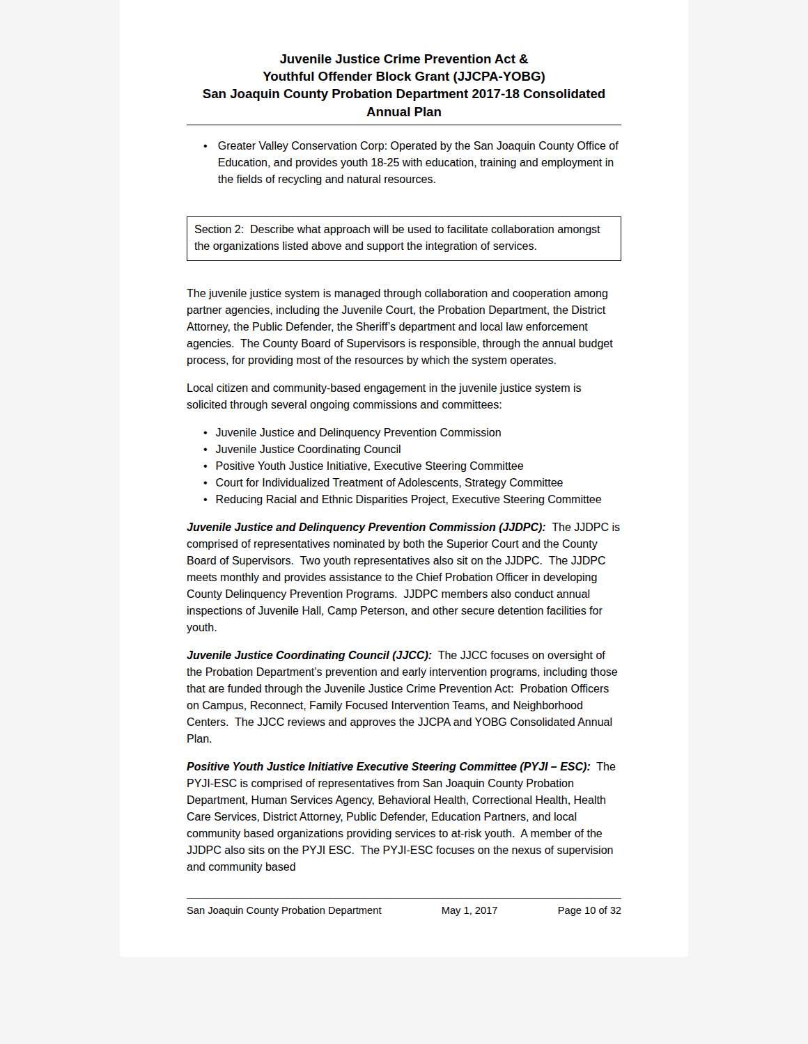Juvenile Justice Crime Prevention Act & Youthful Offender Block Grant (JJCPA-YOBG) San Joaquin County Probation Department 2017-18 Consolidated Annual Plan
Greater Valley Conservation Corp: Operated by the San Joaquin County Office of Education, and provides youth 18-25 with education, training and employment in the fields of recycling and natural resources.
Section 2: Describe what approach will be used to facilitate collaboration amongst the organizations listed above and support the integration of services.
The juvenile justice system is managed through collaboration and cooperation among partner agencies, including the Juvenile Court, the Probation Department, the District Attorney, the Public Defender, the Sheriff’s department and local law enforcement agencies. The County Board of Supervisors is responsible, through the annual budget process, for providing most of the resources by which the system operates.
Local citizen and community-based engagement in the juvenile justice system is solicited through several ongoing commissions and committees:
Juvenile Justice and Delinquency Prevention Commission
Juvenile Justice Coordinating Council
Positive Youth Justice Initiative, Executive Steering Committee
Court for Individualized Treatment of Adolescents, Strategy Committee
Reducing Racial and Ethnic Disparities Project, Executive Steering Committee
Juvenile Justice and Delinquency Prevention Commission (JJDPC): The JJDPC is comprised of representatives nominated by both the Superior Court and the County Board of Supervisors. Two youth representatives also sit on the JJDPC. The JJDPC meets monthly and provides assistance to the Chief Probation Officer in developing County Delinquency Prevention Programs. JJDPC members also conduct annual inspections of Juvenile Hall, Camp Peterson, and other secure detention facilities for youth.
Juvenile Justice Coordinating Council (JJCC): The JJCC focuses on oversight of the Probation Department’s prevention and early intervention programs, including those that are funded through the Juvenile Justice Crime Prevention Act: Probation Officers on Campus, Reconnect, Family Focused Intervention Teams, and Neighborhood Centers. The JJCC reviews and approves the JJCPA and YOBG Consolidated Annual Plan.
Positive Youth Justice Initiative Executive Steering Committee (PYJI – ESC): The PYJI-ESC is comprised of representatives from San Joaquin County Probation Department, Human Services Agency, Behavioral Health, Correctional Health, Health Care Services, District Attorney, Public Defender, Education Partners, and local community based organizations providing services to at-risk youth. A member of the JJDPC also sits on the PYJI ESC. The PYJI-ESC focuses on the nexus of supervision and community based
San Joaquin County Probation Department
May 1, 2017
Page 10 of 32